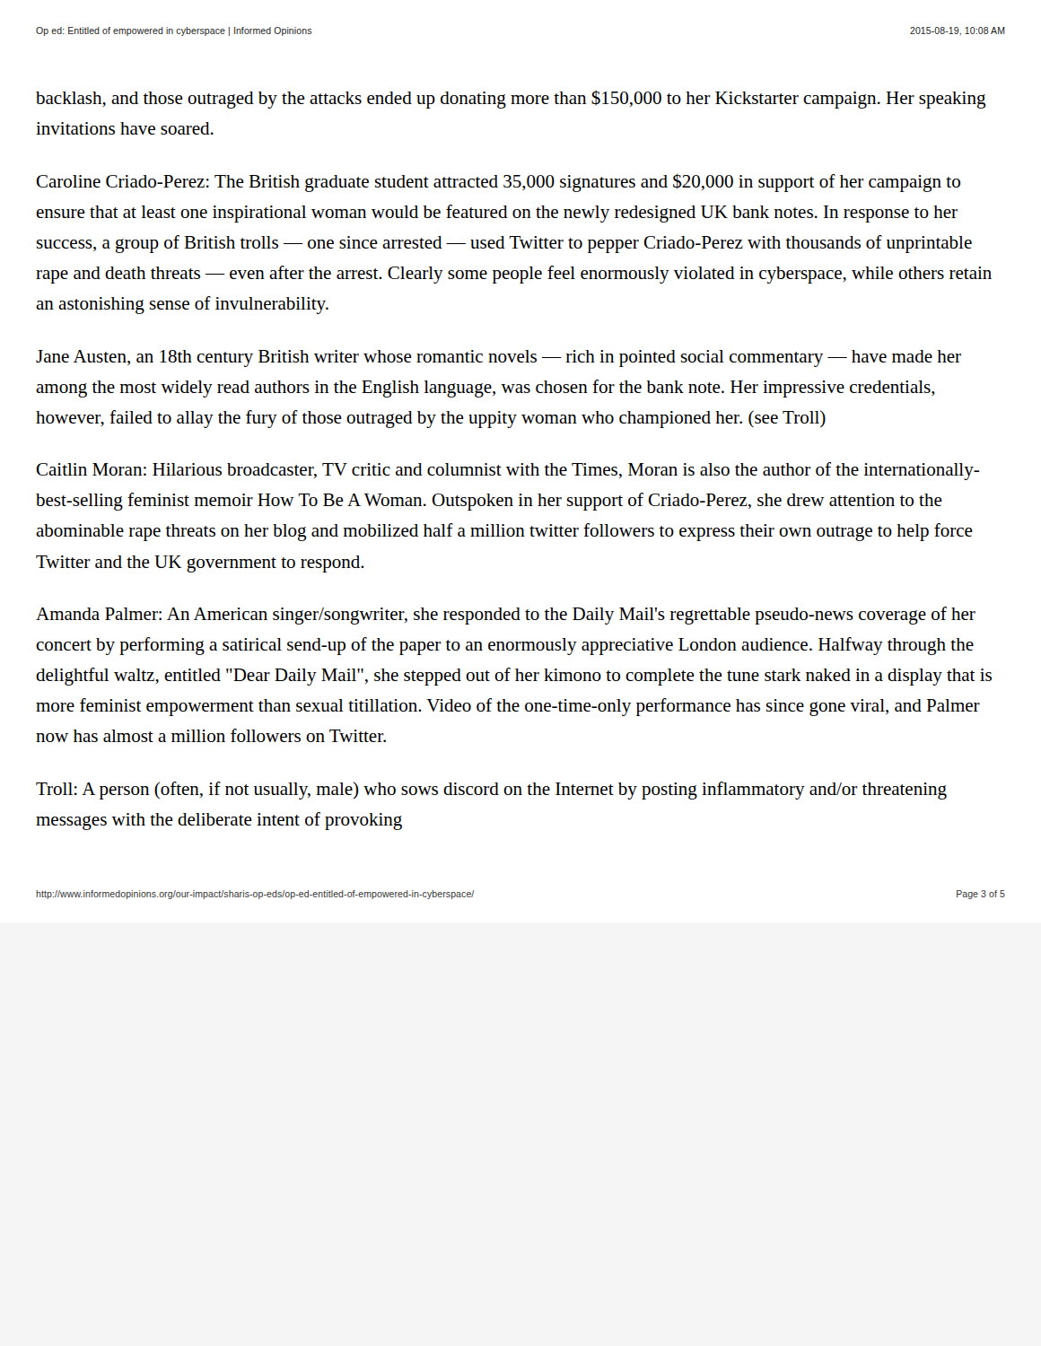Op ed: Entitled of empowered in cyberspace | Informed Opinions
2015-08-19, 10:08 AM
backlash, and those outraged by the attacks ended up donating more than $150,000 to her Kickstarter campaign. Her speaking invitations have soared.
Caroline Criado-Perez: The British graduate student attracted 35,000 signatures and $20,000 in support of her campaign to ensure that at least one inspirational woman would be featured on the newly redesigned UK bank notes. In response to her success, a group of British trolls — one since arrested — used Twitter to pepper Criado-Perez with thousands of unprintable rape and death threats — even after the arrest. Clearly some people feel enormously violated in cyberspace, while others retain an astonishing sense of invulnerability.
Jane Austen, an 18th century British writer whose romantic novels — rich in pointed social commentary — have made her among the most widely read authors in the English language, was chosen for the bank note. Her impressive credentials, however, failed to allay the fury of those outraged by the uppity woman who championed her. (see Troll)
Caitlin Moran: Hilarious broadcaster, TV critic and columnist with the Times, Moran is also the author of the internationally-best-selling feminist memoir How To Be A Woman. Outspoken in her support of Criado-Perez, she drew attention to the abominable rape threats on her blog and mobilized half a million twitter followers to express their own outrage to help force Twitter and the UK government to respond.
Amanda Palmer: An American singer/songwriter, she responded to the Daily Mail's regrettable pseudo-news coverage of her concert by performing a satirical send-up of the paper to an enormously appreciative London audience. Halfway through the delightful waltz, entitled "Dear Daily Mail", she stepped out of her kimono to complete the tune stark naked in a display that is more feminist empowerment than sexual titillation. Video of the one-time-only performance has since gone viral, and Palmer now has almost a million followers on Twitter.
Troll: A person (often, if not usually, male) who sows discord on the Internet by posting inflammatory and/or threatening messages with the deliberate intent of provoking
http://www.informedopinions.org/our-impact/sharis-op-eds/op-ed-entitled-of-empowered-in-cyberspace/
Page 3 of 5